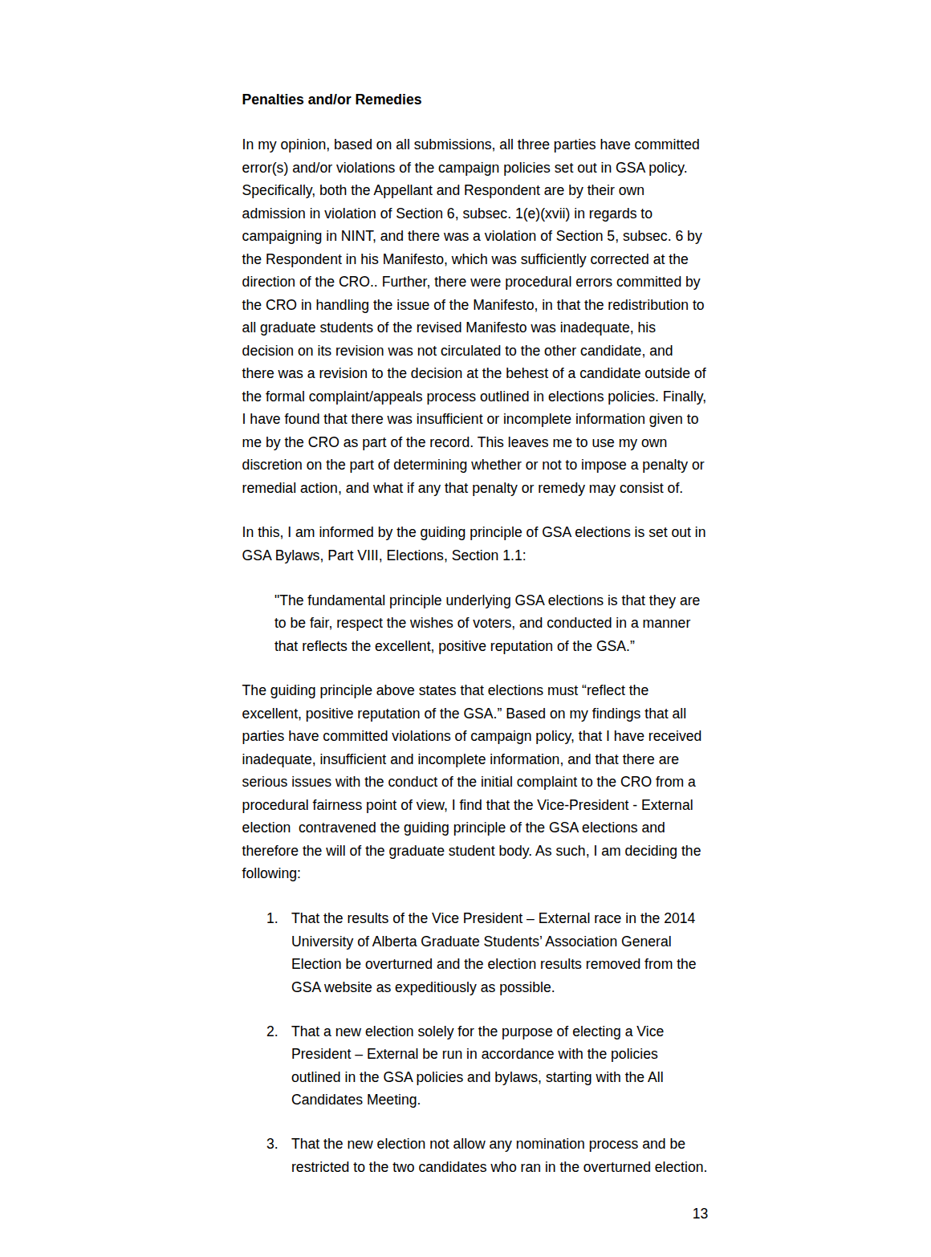Penalties and/or Remedies
In my opinion, based on all submissions, all three parties have committed error(s) and/or violations of the campaign policies set out in GSA policy. Specifically, both the Appellant and Respondent are by their own admission in violation of Section 6, subsec. 1(e)(xvii) in regards to campaigning in NINT, and there was a violation of Section 5, subsec. 6 by the Respondent in his Manifesto, which was sufficiently corrected at the direction of the CRO.. Further, there were procedural errors committed by the CRO in handling the issue of the Manifesto, in that the redistribution to all graduate students of the revised Manifesto was inadequate, his decision on its revision was not circulated to the other candidate, and there was a revision to the decision at the behest of a candidate outside of the formal complaint/appeals process outlined in elections policies. Finally, I have found that there was insufficient or incomplete information given to me by the CRO as part of the record. This leaves me to use my own discretion on the part of determining whether or not to impose a penalty or remedial action, and what if any that penalty or remedy may consist of.
In this, I am informed by the guiding principle of GSA elections is set out in GSA Bylaws, Part VIII, Elections, Section 1.1:
"The fundamental principle underlying GSA elections is that they are to be fair, respect the wishes of voters, and conducted in a manner that reflects the excellent, positive reputation of the GSA.”
The guiding principle above states that elections must “reflect the excellent, positive reputation of the GSA.” Based on my findings that all parties have committed violations of campaign policy, that I have received inadequate, insufficient and incomplete information, and that there are serious issues with the conduct of the initial complaint to the CRO from a procedural fairness point of view, I find that the Vice-President - External election contravened the guiding principle of the GSA elections and therefore the will of the graduate student body. As such, I am deciding the following:
That the results of the Vice President – External race in the 2014 University of Alberta Graduate Students’ Association General Election be overturned and the election results removed from the GSA website as expeditiously as possible.
That a new election solely for the purpose of electing a Vice President – External be run in accordance with the policies outlined in the GSA policies and bylaws, starting with the All Candidates Meeting.
That the new election not allow any nomination process and be restricted to the two candidates who ran in the overturned election.
13